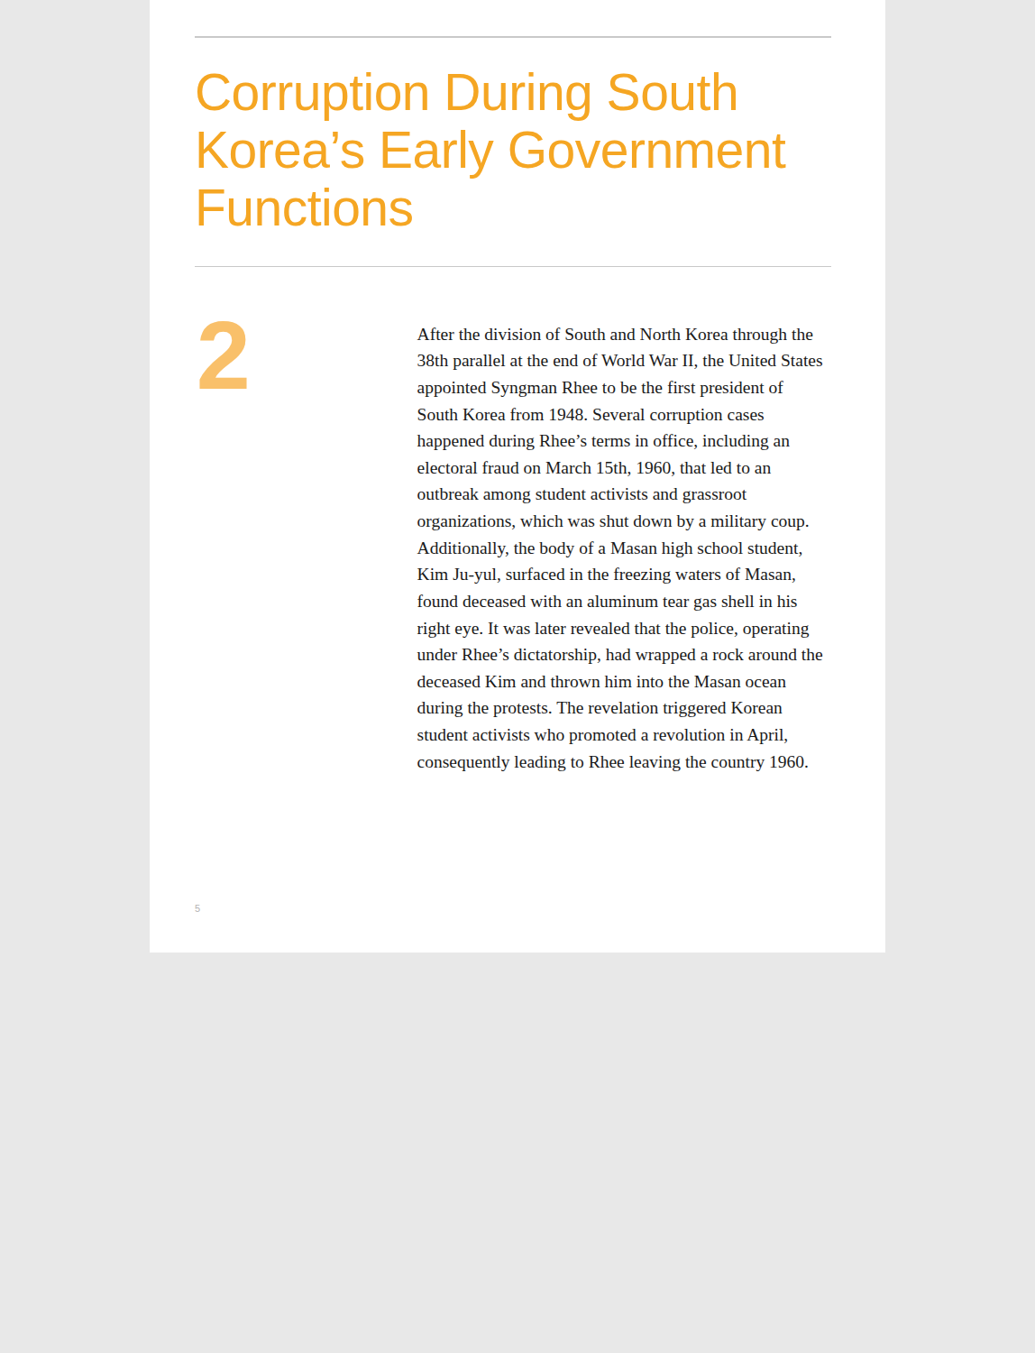Corruption During South Korea’s Early Government Functions
2
After the division of South and North Korea through the 38th parallel at the end of World War II, the United States appointed Syngman Rhee to be the first president of South Korea from 1948. Several corruption cases happened during Rhee’s terms in office, including an electoral fraud on March 15th, 1960, that led to an outbreak among student activists and grassroot organizations, which was shut down by a military coup. Additionally, the body of a Masan high school student, Kim Ju-yul, surfaced in the freezing waters of Masan, found deceased with an aluminum tear gas shell in his right eye. It was later revealed that the police, operating under Rhee’s dictatorship, had wrapped a rock around the deceased Kim and thrown him into the Masan ocean during the protests. The revelation triggered Korean student activists who promoted a revolution in April, consequently leading to Rhee leaving the country 1960.
5